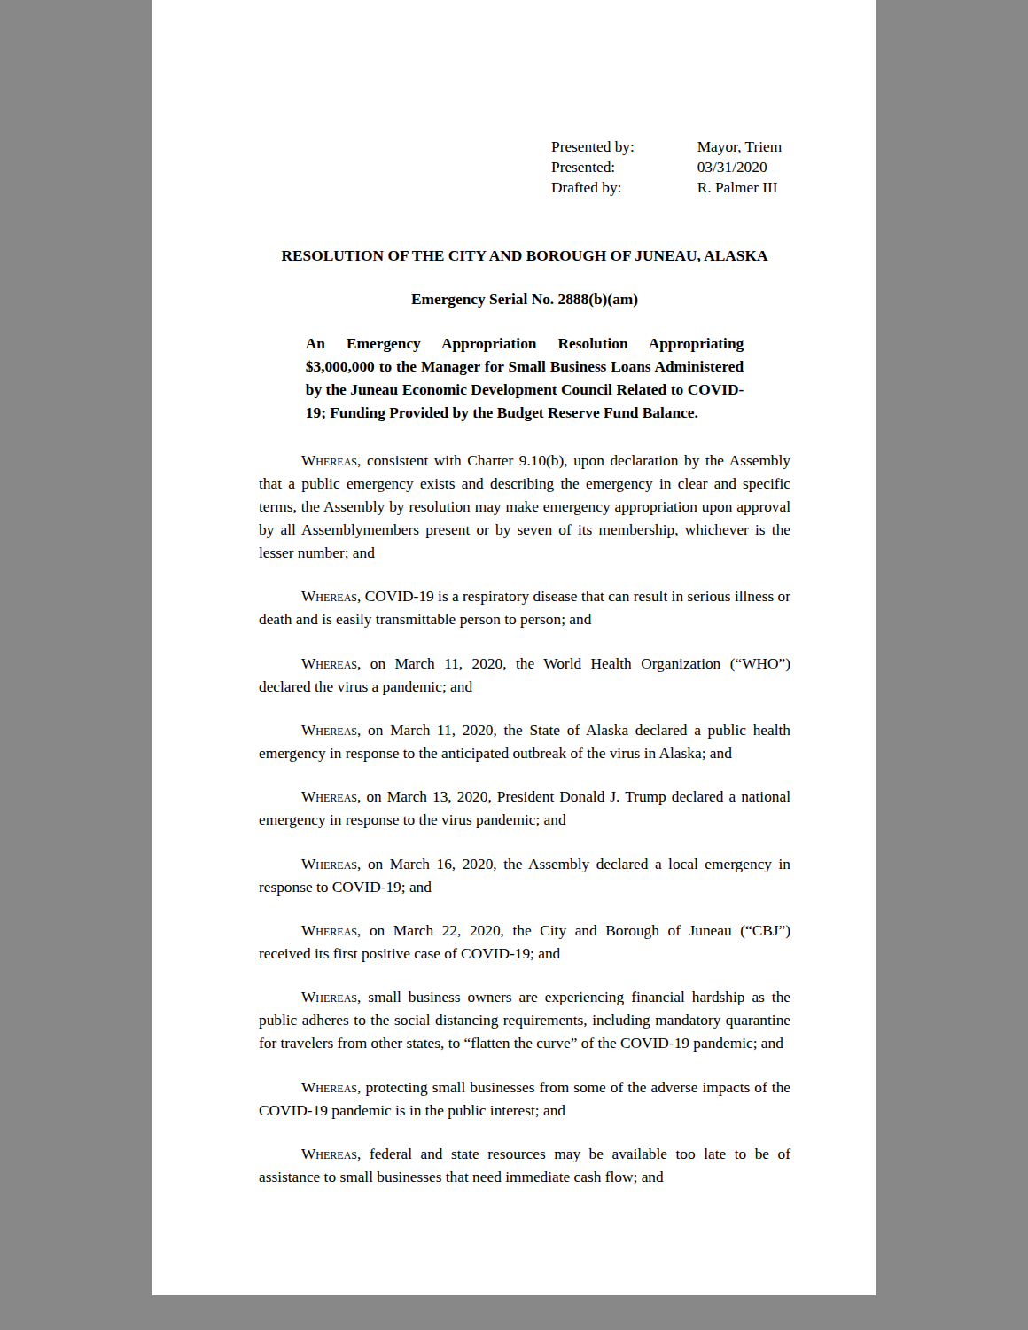Presented by: Mayor, Triem
Presented: 03/31/2020
Drafted by: R. Palmer III
RESOLUTION OF THE CITY AND BOROUGH OF JUNEAU, ALASKA
Emergency Serial No. 2888(b)(am)
An Emergency Appropriation Resolution Appropriating $3,000,000 to the Manager for Small Business Loans Administered by the Juneau Economic Development Council Related to COVID-19; Funding Provided by the Budget Reserve Fund Balance.
Whereas, consistent with Charter 9.10(b), upon declaration by the Assembly that a public emergency exists and describing the emergency in clear and specific terms, the Assembly by resolution may make emergency appropriation upon approval by all Assemblymembers present or by seven of its membership, whichever is the lesser number; and
Whereas, COVID-19 is a respiratory disease that can result in serious illness or death and is easily transmittable person to person; and
Whereas, on March 11, 2020, the World Health Organization (“WHO”) declared the virus a pandemic; and
Whereas, on March 11, 2020, the State of Alaska declared a public health emergency in response to the anticipated outbreak of the virus in Alaska; and
Whereas, on March 13, 2020, President Donald J. Trump declared a national emergency in response to the virus pandemic; and
Whereas, on March 16, 2020, the Assembly declared a local emergency in response to COVID-19; and
Whereas, on March 22, 2020, the City and Borough of Juneau (“CBJ”) received its first positive case of COVID-19; and
Whereas, small business owners are experiencing financial hardship as the public adheres to the social distancing requirements, including mandatory quarantine for travelers from other states, to “flatten the curve” of the COVID-19 pandemic; and
Whereas, protecting small businesses from some of the adverse impacts of the COVID-19 pandemic is in the public interest; and
Whereas, federal and state resources may be available too late to be of assistance to small businesses that need immediate cash flow; and